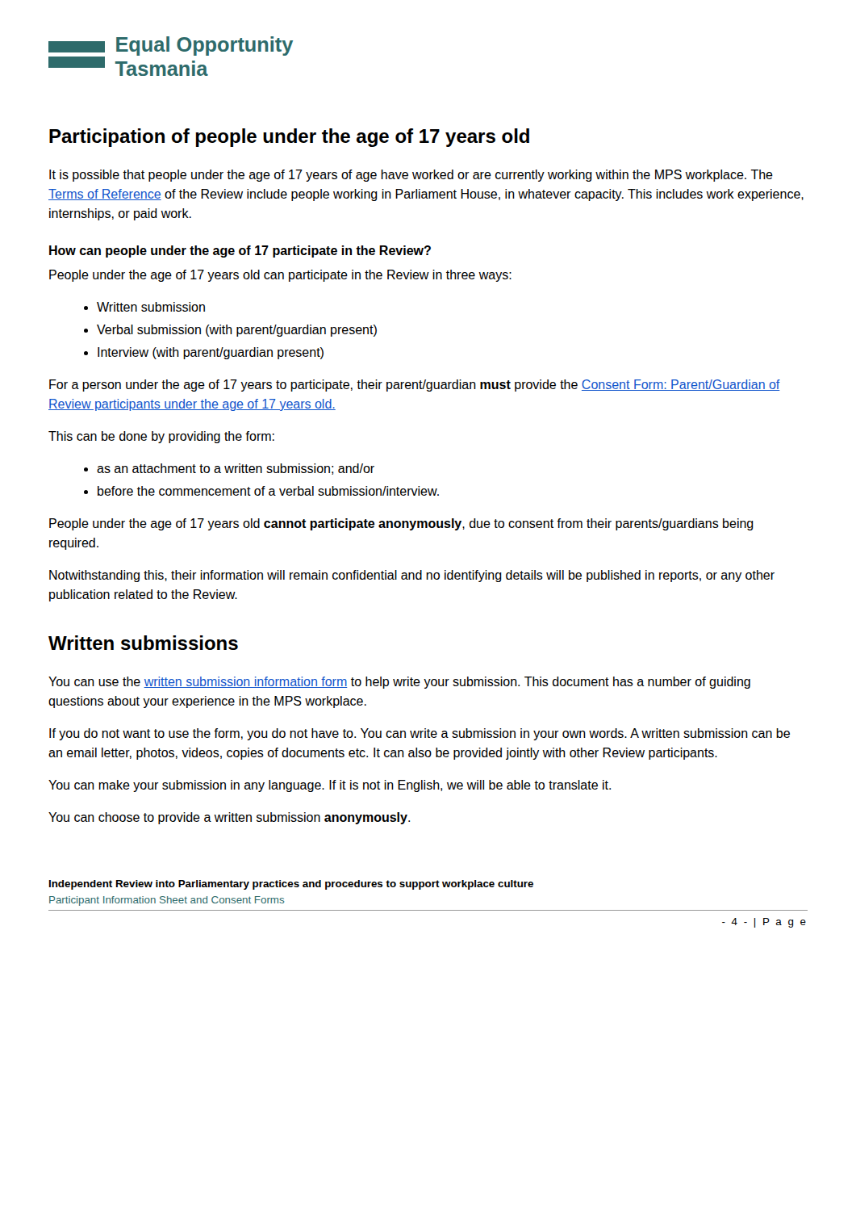Equal Opportunity
Tasmania
Participation of people under the age of 17 years old
It is possible that people under the age of 17 years of age have worked or are currently working within the MPS workplace. The Terms of Reference of the Review include people working in Parliament House, in whatever capacity. This includes work experience, internships, or paid work.
How can people under the age of 17 participate in the Review?
People under the age of 17 years old can participate in the Review in three ways:
Written submission
Verbal submission (with parent/guardian present)
Interview (with parent/guardian present)
For a person under the age of 17 years to participate, their parent/guardian must provide the Consent Form: Parent/Guardian of Review participants under the age of 17 years old.
This can be done by providing the form:
as an attachment to a written submission; and/or
before the commencement of a verbal submission/interview.
People under the age of 17 years old cannot participate anonymously, due to consent from their parents/guardians being required.
Notwithstanding this, their information will remain confidential and no identifying details will be published in reports, or any other publication related to the Review.
Written submissions
You can use the written submission information form to help write your submission. This document has a number of guiding questions about your experience in the MPS workplace.
If you do not want to use the form, you do not have to. You can write a submission in your own words. A written submission can be an email letter, photos, videos, copies of documents etc. It can also be provided jointly with other Review participants.
You can make your submission in any language. If it is not in English, we will be able to translate it.
You can choose to provide a written submission anonymously.
Independent Review into Parliamentary practices and procedures to support workplace culture
Participant Information Sheet and Consent Forms
- 4 - | P a g e